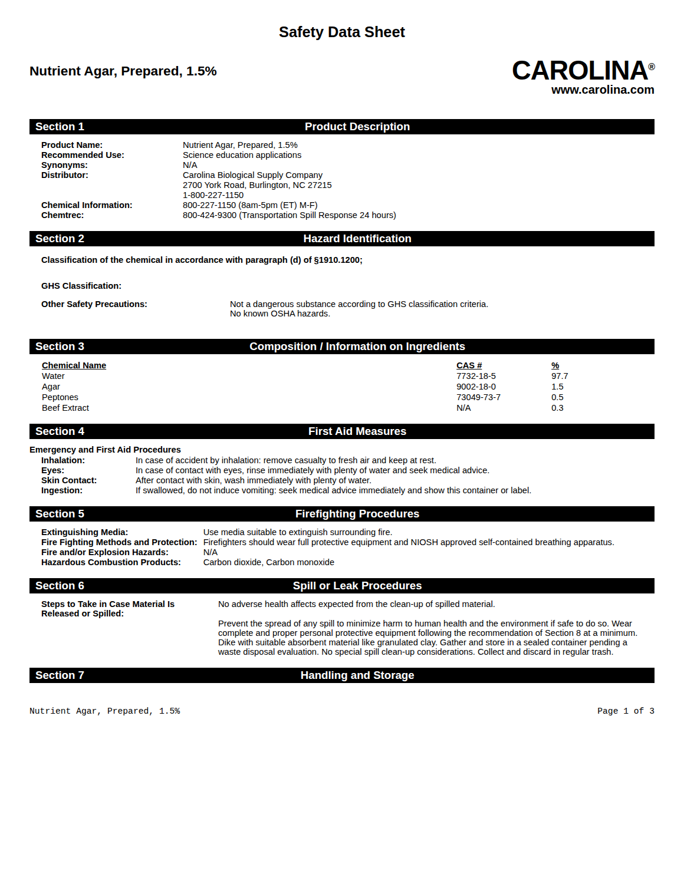Safety Data Sheet
Nutrient Agar, Prepared, 1.5%
CAROLINA®
www.carolina.com
Section 1 Product Description
| Product Name: | Nutrient Agar, Prepared, 1.5% |
| Recommended Use: | Science education applications |
| Synonyms: | N/A |
| Distributor: | Carolina Biological Supply Company |
| | 2700 York Road, Burlington, NC 27215 |
| | 1-800-227-1150 |
| Chemical Information: | 800-227-1150 (8am-5pm (ET) M-F) |
| Chemtrec: | 800-424-9300 (Transportation Spill Response 24 hours) |
Section 2 Hazard Identification
Classification of the chemical in accordance with paragraph (d) of §1910.1200;
GHS Classification:
| Other Safety Precautions: | Not a dangerous substance according to GHS classification criteria. No known OSHA hazards. |
Section 3 Composition / Information on Ingredients
| Chemical Name | CAS # | % |
| --- | --- | --- |
| Water | 7732-18-5 | 97.7 |
| Agar | 9002-18-0 | 1.5 |
| Peptones | 73049-73-7 | 0.5 |
| Beef Extract | N/A | 0.3 |
Section 4 First Aid Measures
Emergency and First Aid Procedures
| Inhalation: | In case of accident by inhalation: remove casualty to fresh air and keep at rest. |
| Eyes: | In case of contact with eyes, rinse immediately with plenty of water and seek medical advice. |
| Skin Contact: | After contact with skin, wash immediately with plenty of water. |
| Ingestion: | If swallowed, do not induce vomiting: seek medical advice immediately and show this container or label. |
Section 5 Firefighting Procedures
| Extinguishing Media: | Use media suitable to extinguish surrounding fire. |
| Fire Fighting Methods and Protection: | Firefighters should wear full protective equipment and NIOSH approved self-contained breathing apparatus. |
| Fire and/or Explosion Hazards: | N/A |
| Hazardous Combustion Products: | Carbon dioxide, Carbon monoxide |
Section 6 Spill or Leak Procedures
| Steps to Take in Case Material Is Released or Spilled: | No adverse health affects expected from the clean-up of spilled material. |
| | Prevent the spread of any spill to minimize harm to human health and the environment if safe to do so. Wear complete and proper personal protective equipment following the recommendation of Section 8 at a minimum. Dike with suitable absorbent material like granulated clay. Gather and store in a sealed container pending a waste disposal evaluation. No special spill clean-up considerations. Collect and discard in regular trash. |
Section 7 Handling and Storage
Nutrient Agar, Prepared, 1.5% Page 1 of 3